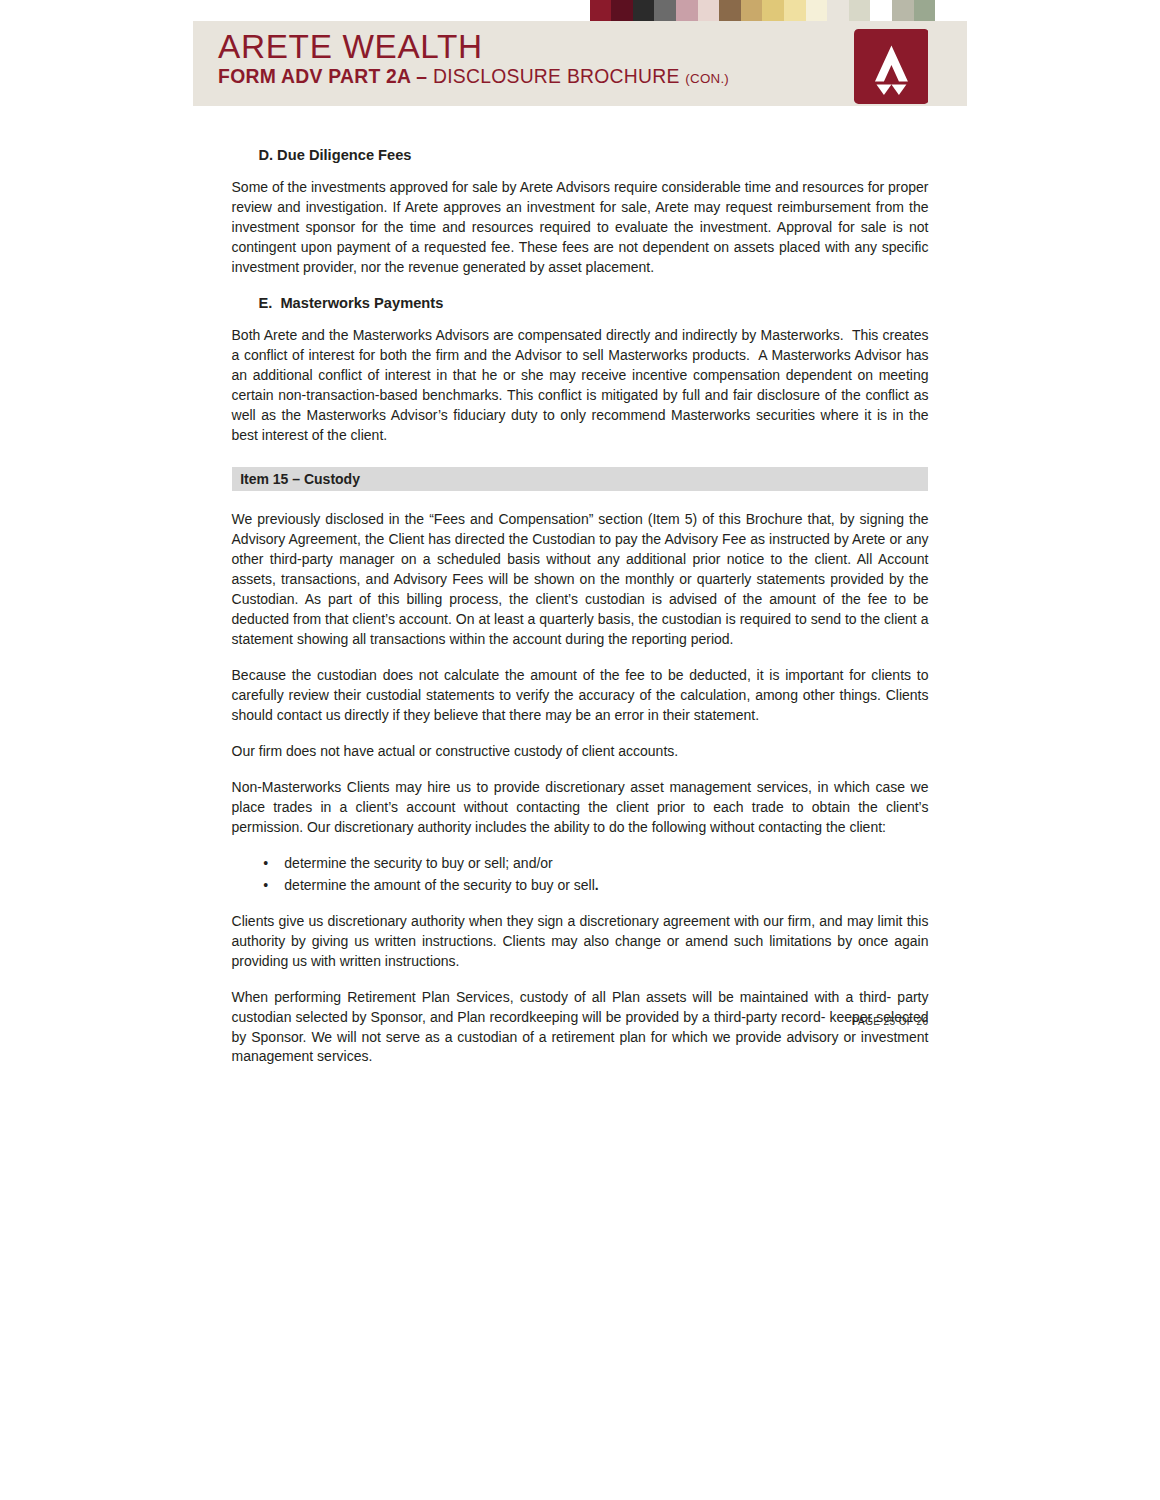ARETE WEALTH
FORM ADV PART 2A – DISCLOSURE BROCHURE (CON.)
D. Due Diligence Fees
Some of the investments approved for sale by Arete Advisors require considerable time and resources for proper review and investigation. If Arete approves an investment for sale, Arete may request reimbursement from the investment sponsor for the time and resources required to evaluate the investment. Approval for sale is not contingent upon payment of a requested fee. These fees are not dependent on assets placed with any specific investment provider, nor the revenue generated by asset placement.
E. Masterworks Payments
Both Arete and the Masterworks Advisors are compensated directly and indirectly by Masterworks. This creates a conflict of interest for both the firm and the Advisor to sell Masterworks products. A Masterworks Advisor has an additional conflict of interest in that he or she may receive incentive compensation dependent on meeting certain non-transaction-based benchmarks. This conflict is mitigated by full and fair disclosure of the conflict as well as the Masterworks Advisor’s fiduciary duty to only recommend Masterworks securities where it is in the best interest of the client.
Item 15 – Custody
We previously disclosed in the “Fees and Compensation” section (Item 5) of this Brochure that, by signing the Advisory Agreement, the Client has directed the Custodian to pay the Advisory Fee as instructed by Arete or any other third-party manager on a scheduled basis without any additional prior notice to the client. All Account assets, transactions, and Advisory Fees will be shown on the monthly or quarterly statements provided by the Custodian. As part of this billing process, the client’s custodian is advised of the amount of the fee to be deducted from that client’s account. On at least a quarterly basis, the custodian is required to send to the client a statement showing all transactions within the account during the reporting period.
Because the custodian does not calculate the amount of the fee to be deducted, it is important for clients to carefully review their custodial statements to verify the accuracy of the calculation, among other things. Clients should contact us directly if they believe that there may be an error in their statement.
Our firm does not have actual or constructive custody of client accounts.
Non-Masterworks Clients may hire us to provide discretionary asset management services, in which case we place trades in a client’s account without contacting the client prior to each trade to obtain the client’s permission. Our discretionary authority includes the ability to do the following without contacting the client:
determine the security to buy or sell; and/or
determine the amount of the security to buy or sell.
Clients give us discretionary authority when they sign a discretionary agreement with our firm, and may limit this authority by giving us written instructions. Clients may also change or amend such limitations by once again providing us with written instructions.
When performing Retirement Plan Services, custody of all Plan assets will be maintained with a third- party custodian selected by Sponsor, and Plan recordkeeping will be provided by a third-party record- keeper selected by Sponsor. We will not serve as a custodian of a retirement plan for which we provide advisory or investment management services.
PAGE 25 OF 26